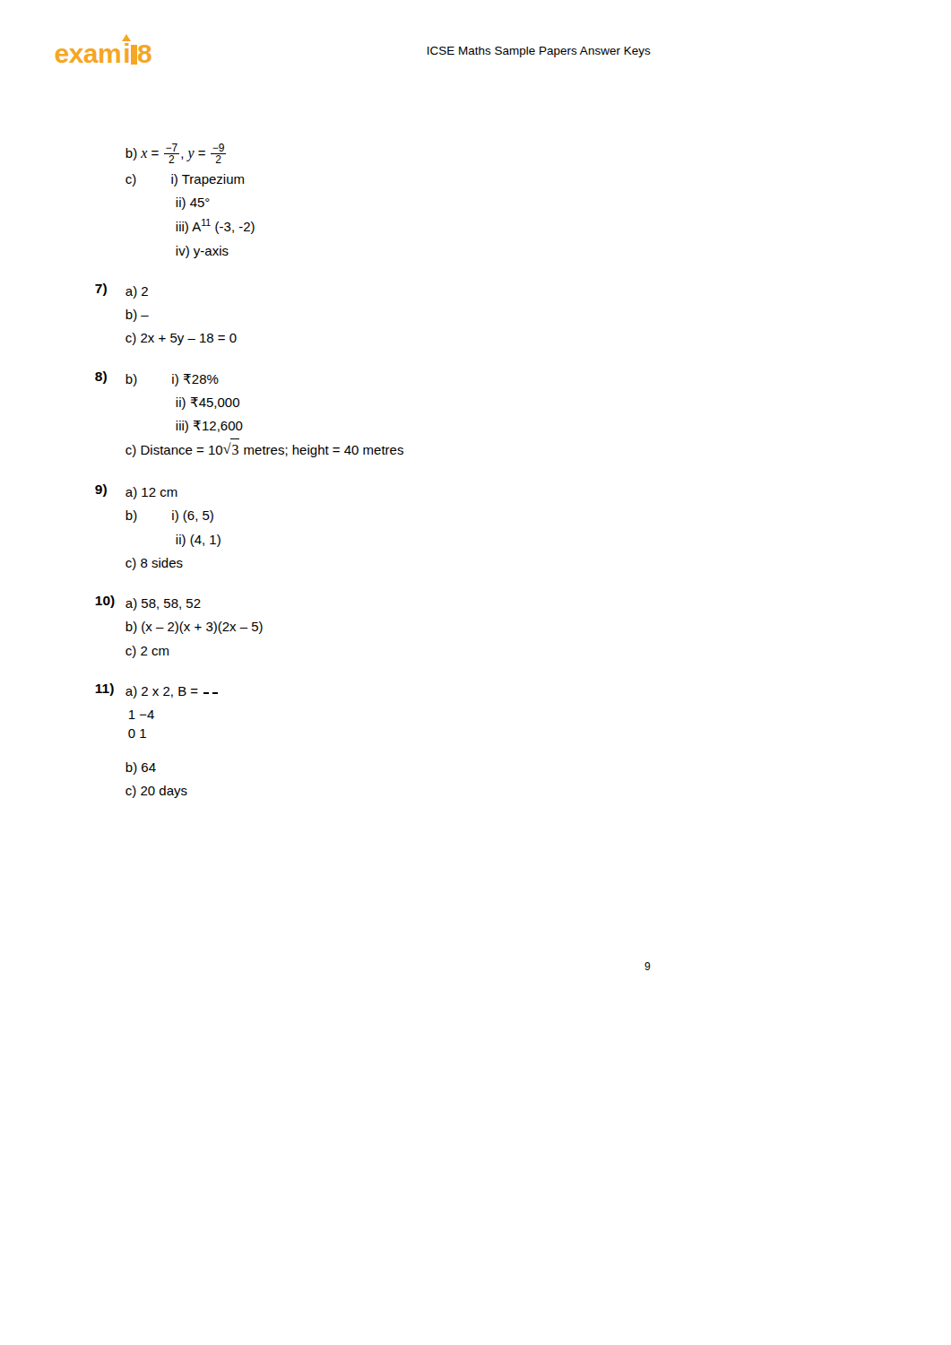exami 8
ICSE Maths Sample Papers Answer Keys
b) x = −72, y = −92
c) i) Trapezium
ii) 45°
iii) A11 (-3, -2)
iv) y-axis
7)
a) 2
b) –
c) 2x + 5y – 18 = 0
8)
b) i) ₹28%
ii) ₹45,000
iii) ₹12,600
c) Distance = 103 metres; height = 40 metres
9)
a) 12 cm
b) i) (6, 5)
ii) (4, 1)
c) 8 sides
10)
a) 58, 58, 52
b) (x – 2)(x + 3)(2x – 5)
c) 2 cm
11)
a) 2 x 2, B =
| 1 | −4 |
| 0 | 1 |
b) 64
c) 20 days
9